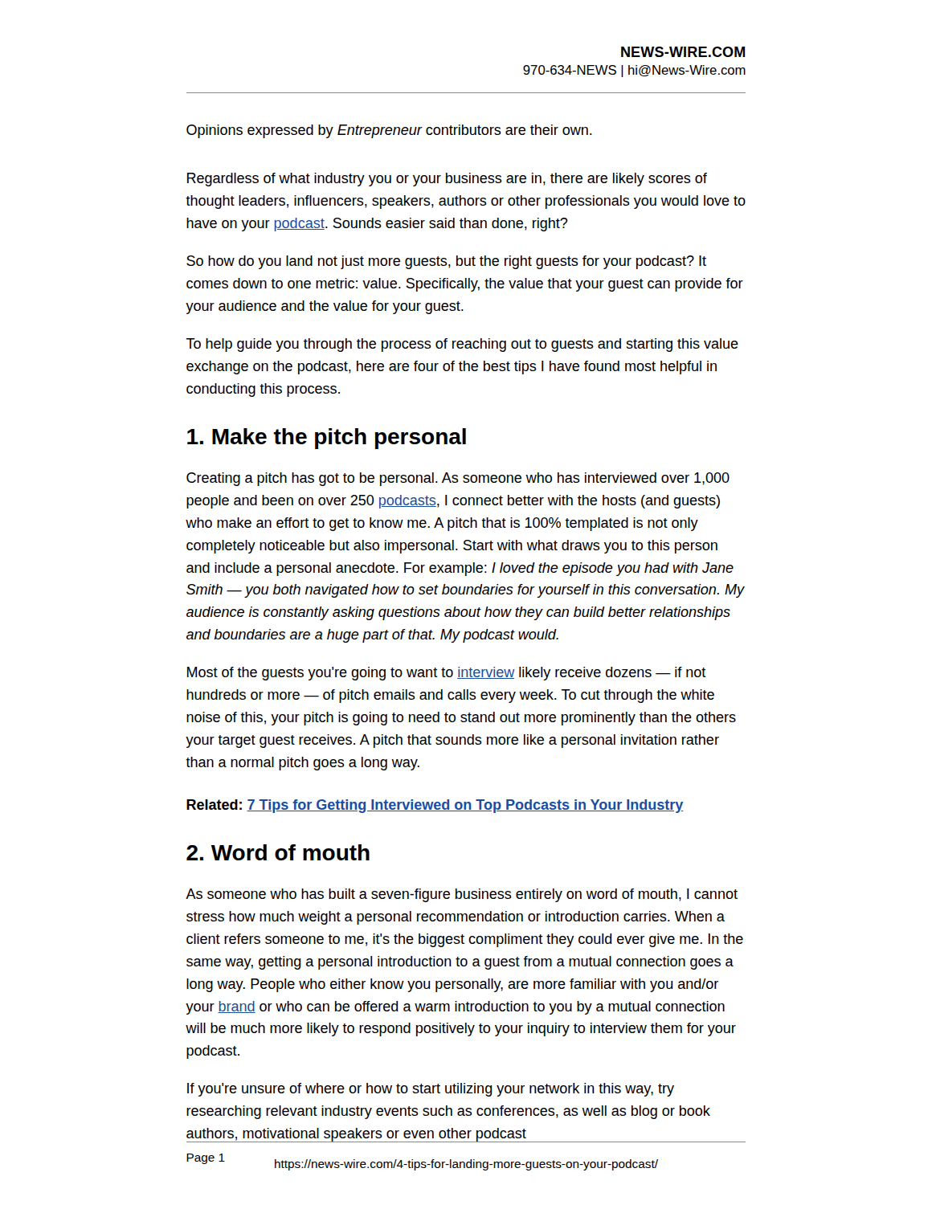NEWS-WIRE.COM
970-634-NEWS | hi@News-Wire.com
Opinions expressed by Entrepreneur contributors are their own.
Regardless of what industry you or your business are in, there are likely scores of thought leaders, influencers, speakers, authors or other professionals you would love to have on your podcast. Sounds easier said than done, right?
So how do you land not just more guests, but the right guests for your podcast? It comes down to one metric: value. Specifically, the value that your guest can provide for your audience and the value for your guest.
To help guide you through the process of reaching out to guests and starting this value exchange on the podcast, here are four of the best tips I have found most helpful in conducting this process.
1. Make the pitch personal
Creating a pitch has got to be personal. As someone who has interviewed over 1,000 people and been on over 250 podcasts, I connect better with the hosts (and guests) who make an effort to get to know me. A pitch that is 100% templated is not only completely noticeable but also impersonal. Start with what draws you to this person and include a personal anecdote. For example: I loved the episode you had with Jane Smith — you both navigated how to set boundaries for yourself in this conversation. My audience is constantly asking questions about how they can build better relationships and boundaries are a huge part of that. My podcast would.
Most of the guests you're going to want to interview likely receive dozens — if not hundreds or more — of pitch emails and calls every week. To cut through the white noise of this, your pitch is going to need to stand out more prominently than the others your target guest receives. A pitch that sounds more like a personal invitation rather than a normal pitch goes a long way.
Related: 7 Tips for Getting Interviewed on Top Podcasts in Your Industry
2. Word of mouth
As someone who has built a seven-figure business entirely on word of mouth, I cannot stress how much weight a personal recommendation or introduction carries. When a client refers someone to me, it's the biggest compliment they could ever give me. In the same way, getting a personal introduction to a guest from a mutual connection goes a long way. People who either know you personally, are more familiar with you and/or your brand or who can be offered a warm introduction to you by a mutual connection will be much more likely to respond positively to your inquiry to interview them for your podcast.
If you're unsure of where or how to start utilizing your network in this way, try researching relevant industry events such as conferences, as well as blog or book authors, motivational speakers or even other podcast
Page 1 https://news-wire.com/4-tips-for-landing-more-guests-on-your-podcast/